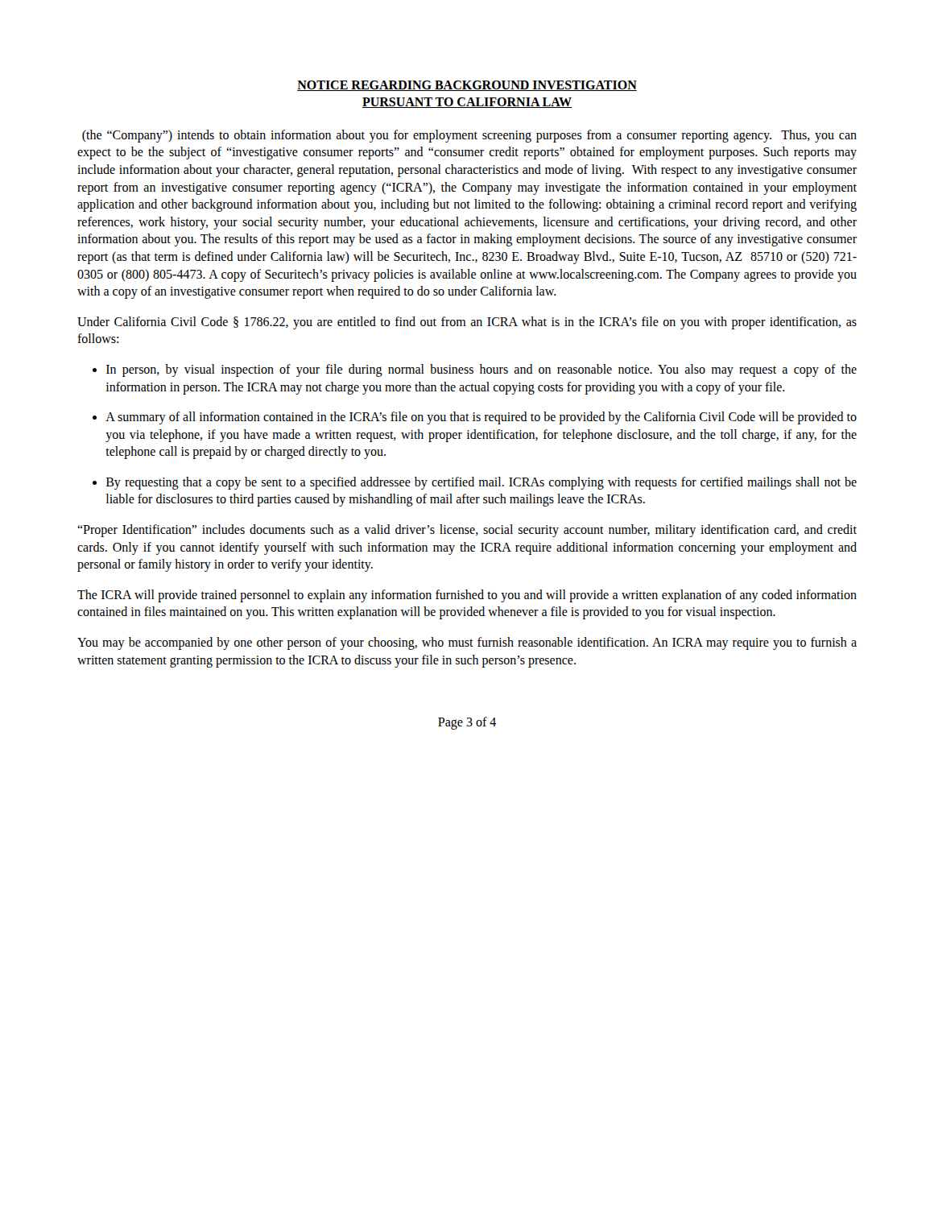NOTICE REGARDING BACKGROUND INVESTIGATION PURSUANT TO CALIFORNIA LAW
(the “Company”) intends to obtain information about you for employment screening purposes from a consumer reporting agency. Thus, you can expect to be the subject of “investigative consumer reports” and “consumer credit reports” obtained for employment purposes. Such reports may include information about your character, general reputation, personal characteristics and mode of living. With respect to any investigative consumer report from an investigative consumer reporting agency (“ICRA”), the Company may investigate the information contained in your employment application and other background information about you, including but not limited to the following: obtaining a criminal record report and verifying references, work history, your social security number, your educational achievements, licensure and certifications, your driving record, and other information about you. The results of this report may be used as a factor in making employment decisions. The source of any investigative consumer report (as that term is defined under California law) will be Securitech, Inc., 8230 E. Broadway Blvd., Suite E-10, Tucson, AZ 85710 or (520) 721-0305 or (800) 805-4473. A copy of Securitech’s privacy policies is available online at www.localscreening.com. The Company agrees to provide you with a copy of an investigative consumer report when required to do so under California law.
Under California Civil Code § 1786.22, you are entitled to find out from an ICRA what is in the ICRA’s file on you with proper identification, as follows:
In person, by visual inspection of your file during normal business hours and on reasonable notice. You also may request a copy of the information in person. The ICRA may not charge you more than the actual copying costs for providing you with a copy of your file.
A summary of all information contained in the ICRA’s file on you that is required to be provided by the California Civil Code will be provided to you via telephone, if you have made a written request, with proper identification, for telephone disclosure, and the toll charge, if any, for the telephone call is prepaid by or charged directly to you.
By requesting that a copy be sent to a specified addressee by certified mail. ICRAs complying with requests for certified mailings shall not be liable for disclosures to third parties caused by mishandling of mail after such mailings leave the ICRAs.
“Proper Identification” includes documents such as a valid driver’s license, social security account number, military identification card, and credit cards. Only if you cannot identify yourself with such information may the ICRA require additional information concerning your employment and personal or family history in order to verify your identity.
The ICRA will provide trained personnel to explain any information furnished to you and will provide a written explanation of any coded information contained in files maintained on you. This written explanation will be provided whenever a file is provided to you for visual inspection.
You may be accompanied by one other person of your choosing, who must furnish reasonable identification. An ICRA may require you to furnish a written statement granting permission to the ICRA to discuss your file in such person’s presence.
Page 3 of 4